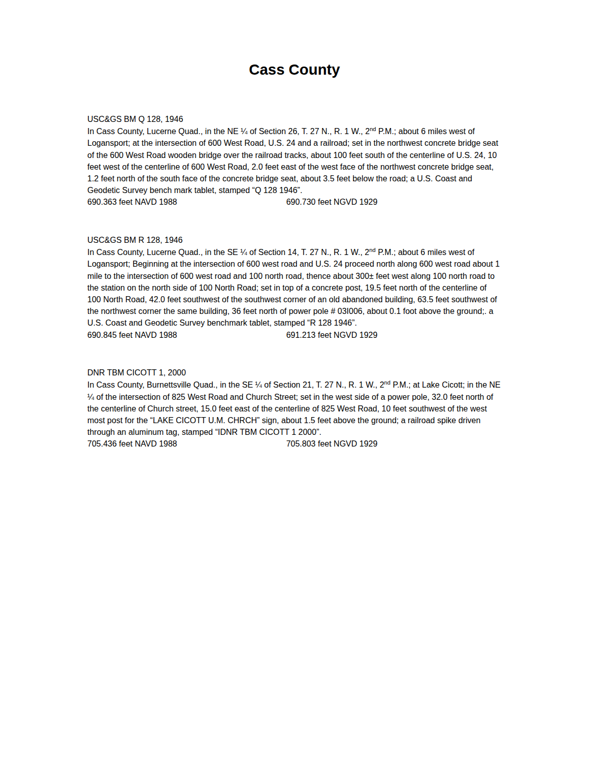Cass County
USC&GS BM Q 128, 1946
In Cass County, Lucerne Quad., in the NE ¼ of Section 26, T. 27 N., R. 1 W., 2nd P.M.; about 6 miles west of Logansport; at the intersection of 600 West Road, U.S. 24 and a railroad; set in the northwest concrete bridge seat of the 600 West Road wooden bridge over the railroad tracks, about 100 feet south of the centerline of U.S. 24, 10 feet west of the centerline of 600 West Road, 2.0 feet east of the west face of the northwest concrete bridge seat, 1.2 feet north of the south face of the concrete bridge seat, about 3.5 feet below the road; a U.S. Coast and Geodetic Survey bench mark tablet, stamped “Q 128 1946”.
690.363 feet NAVD 1988690.730 feet NGVD 1929
USC&GS BM R 128, 1946
In Cass County, Lucerne Quad., in the SE ¼ of Section 14, T. 27 N., R. 1 W., 2nd P.M.; about 6 miles west of Logansport; Beginning at the intersection of 600 west road and U.S. 24 proceed north along 600 west road about 1 mile to the intersection of 600 west road and 100 north road, thence about 300± feet west along 100 north road to the station on the north side of 100 North Road; set in top of a concrete post, 19.5 feet north of the centerline of 100 North Road, 42.0 feet southwest of the southwest corner of an old abandoned building, 63.5 feet southwest of the northwest corner the same building, 36 feet north of power pole # 03I006, about 0.1 foot above the ground;. a U.S. Coast and Geodetic Survey benchmark tablet, stamped “R 128 1946”.
690.845 feet NAVD 1988691.213 feet NGVD 1929
DNR TBM CICOTT 1, 2000
In Cass County, Burnettsville Quad., in the SE ¼ of Section 21, T. 27 N., R. 1 W., 2nd P.M.; at Lake Cicott; in the NE ¼ of the intersection of 825 West Road and Church Street; set in the west side of a power pole, 32.0 feet north of the centerline of Church street, 15.0 feet east of the centerline of 825 West Road, 10 feet southwest of the west most post for the “LAKE CICOTT U.M. CHRCH” sign, about 1.5 feet above the ground; a railroad spike driven through an aluminum tag, stamped “IDNR TBM CICOTT 1 2000”.
705.436 feet NAVD 1988705.803 feet NGVD 1929